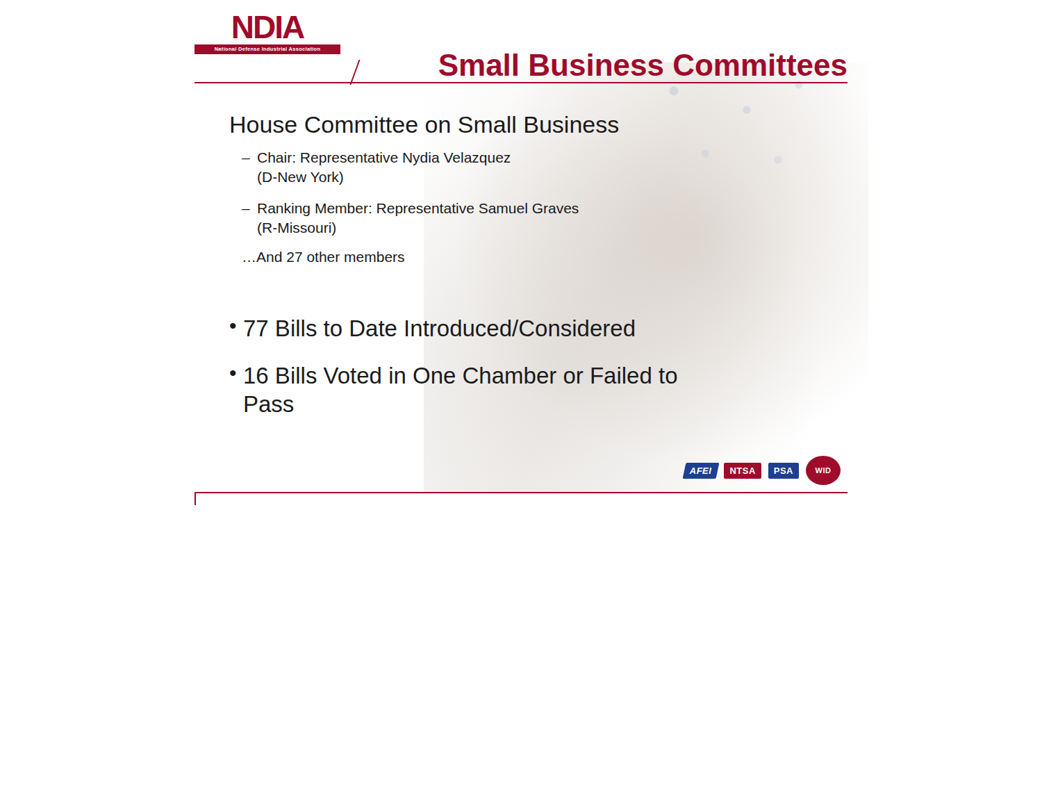NDIA
National Defense Industrial Association
Small Business Committees
House Committee on Small Business
Chair: Representative Nydia Velazquez
(D-New York)
Ranking Member: Representative Samuel Graves
(R-Missouri)
…And 27 other members
77 Bills to Date Introduced/Considered
16 Bills Voted in One Chamber or Failed to Pass
AFEI NTSA PSA WID